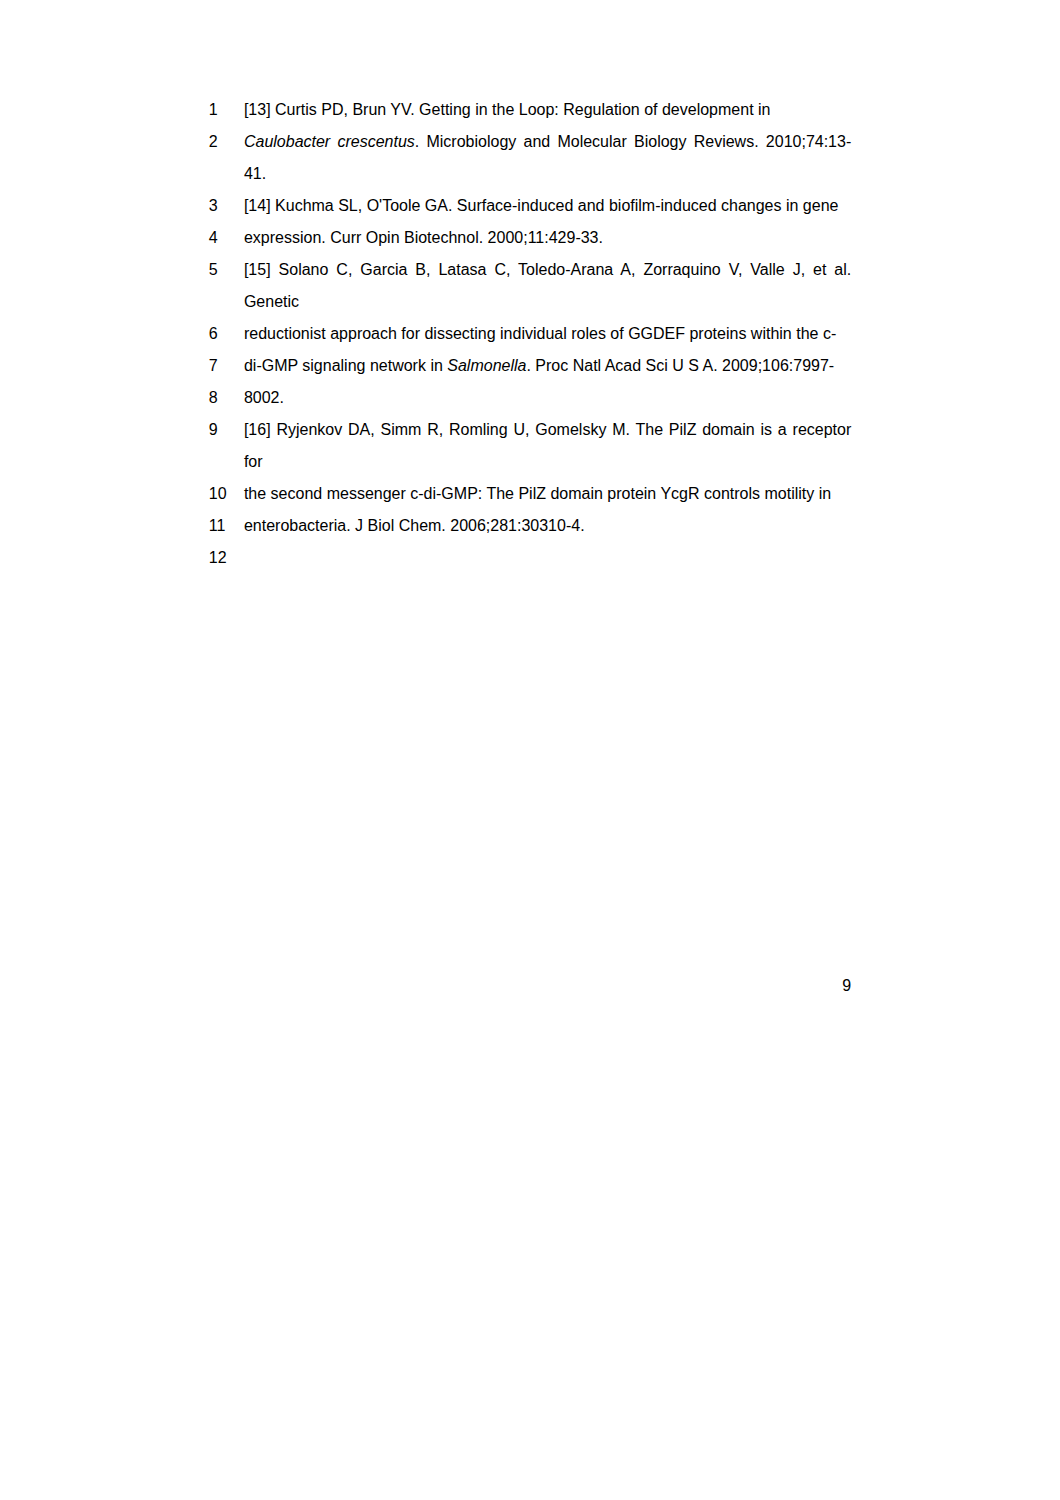[13] Curtis PD, Brun YV. Getting in the Loop: Regulation of development in
Caulobacter crescentus. Microbiology and Molecular Biology Reviews. 2010;74:13-41.
[14] Kuchma SL, O'Toole GA. Surface-induced and biofilm-induced changes in gene
expression. Curr Opin Biotechnol. 2000;11:429-33.
[15] Solano C, Garcia B, Latasa C, Toledo-Arana A, Zorraquino V, Valle J, et al. Genetic
reductionist approach for dissecting individual roles of GGDEF proteins within the c-
di-GMP signaling network in Salmonella. Proc Natl Acad Sci U S A. 2009;106:7997-
8002.
[16] Ryjenkov DA, Simm R, Romling U, Gomelsky M. The PilZ domain is a receptor for
the second messenger c-di-GMP: The PilZ domain protein YcgR controls motility in
enterobacteria. J Biol Chem. 2006;281:30310-4.
9